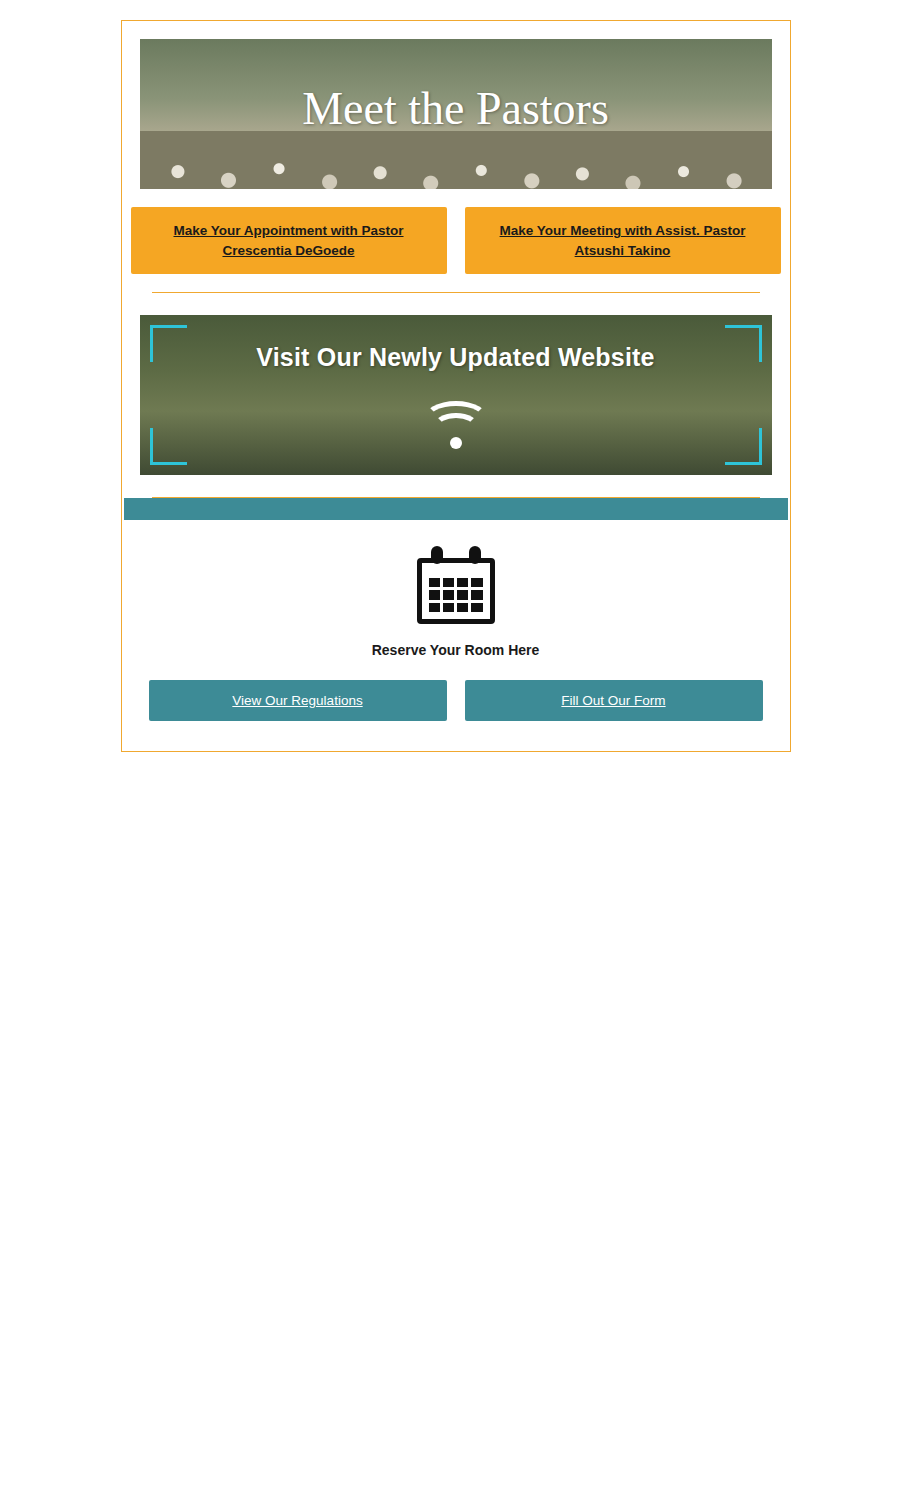Meet the Pastors
| Make Your Appointment with Pastor Crescentia DeGoede | Make Your Meeting with Assist. Pastor Atsushi Takino |
Visit Our Newly Updated Website
Reserve Your Room Here
| View Our Regulations | Fill Out Our Form |